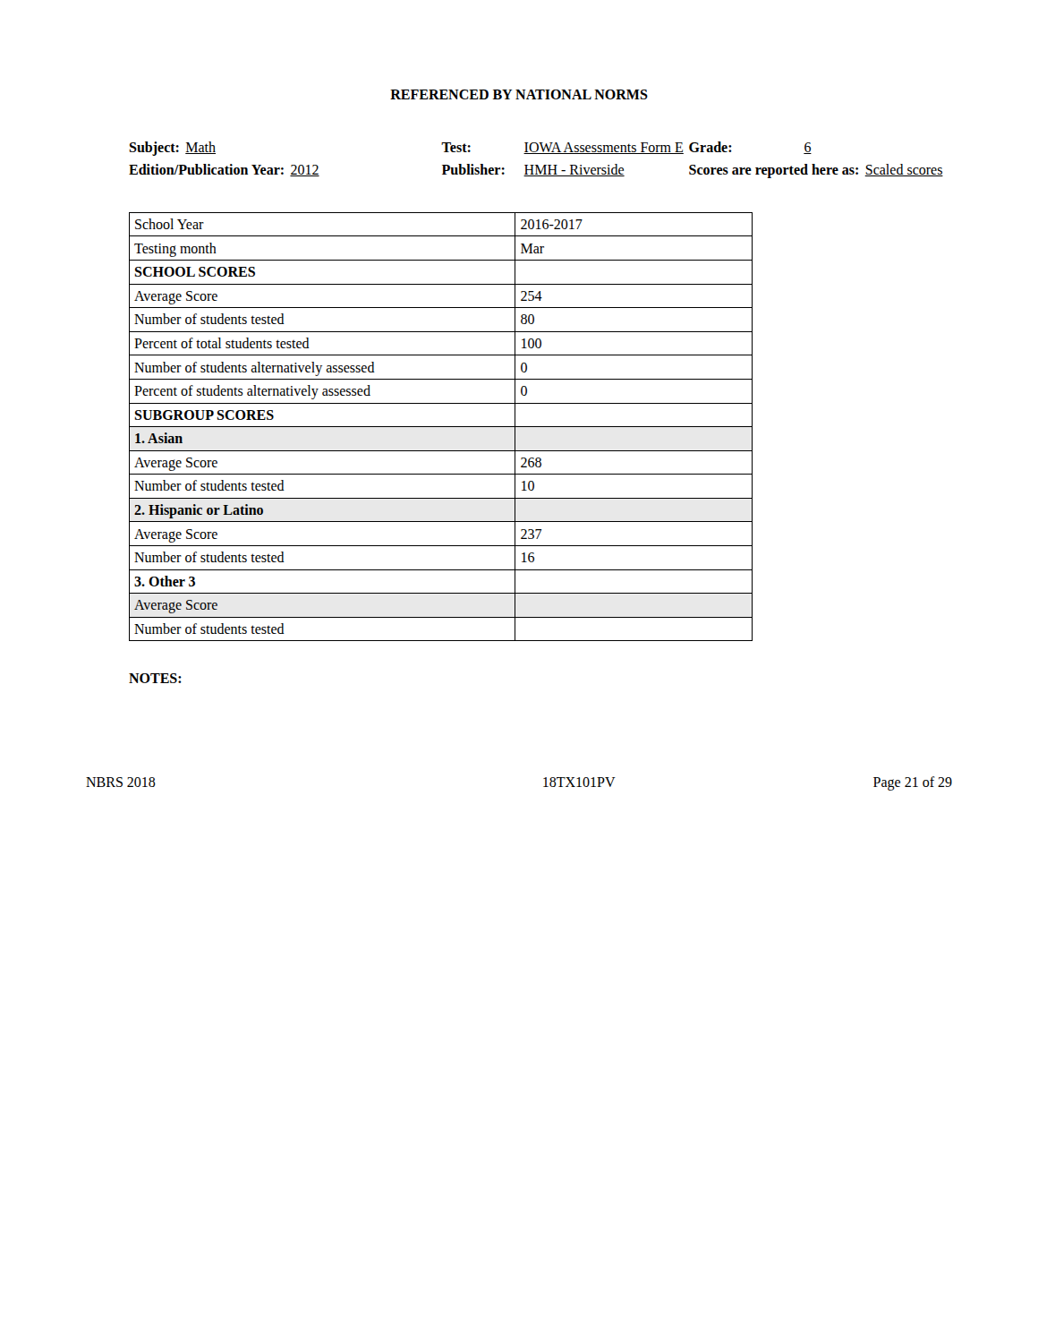REFERENCED BY NATIONAL NORMS
| Subject: Math | Test: | IOWA Assessments Form E | Grade: | 6 |
| Edition/Publication Year: 2012 | Publisher: | HMH - Riverside | Scores are reported here as: Scaled scores |
| School Year | 2016-2017 |
| Testing month | Mar |
| SCHOOL SCORES | |
| Average Score | 254 |
| Number of students tested | 80 |
| Percent of total students tested | 100 |
| Number of students alternatively assessed | 0 |
| Percent of students alternatively assessed | 0 |
| SUBGROUP SCORES | |
| 1. Asian | |
| Average Score | 268 |
| Number of students tested | 10 |
| 2. Hispanic or Latino | |
| Average Score | 237 |
| Number of students tested | 16 |
| 3. Other 3 | |
| Average Score | |
| Number of students tested | |
NOTES:
NBRS 2018 18TX101PV Page 21 of 29